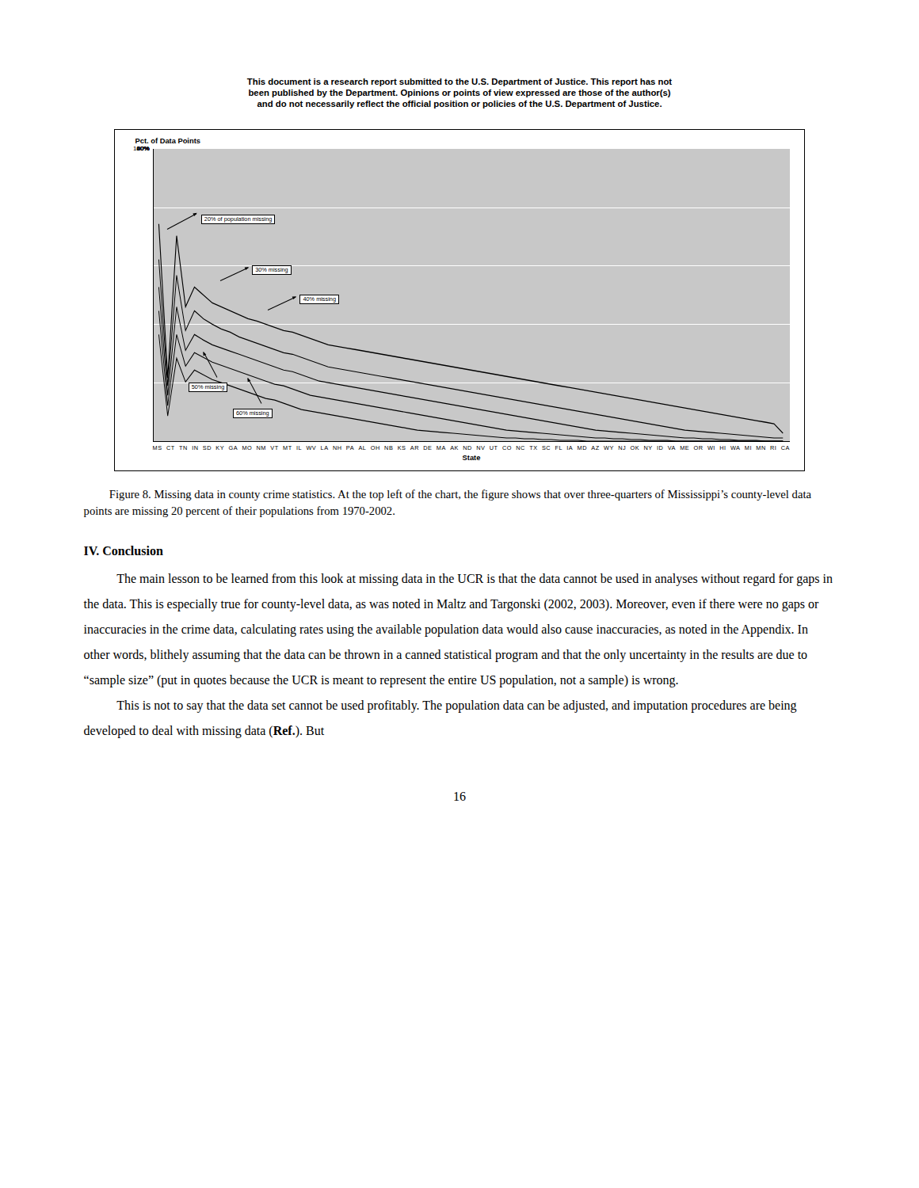This document is a research report submitted to the U.S. Department of Justice. This report has not
been published by the Department. Opinions or points of view expressed are those of the author(s)
and do not necessarily reflect the official position or policies of the U.S. Department of Justice.
Pct. of Data Points
20% of population missing
30% missing
40% missing
50% missing
60% missing
100%
80%
60%
40%
20%
0%
MS CT TN IN SD KY GA MO NM VT MT IL WV LA NH PA AL OH NB KS AR DE MA AK ND NV UT CO NC TX SC FL IA MD AZ WY NJ OK NY ID VA ME OR WI HI WA MI MN RI CA
State
Figure 8. Missing data in county crime statistics. At the top left of the chart, the figure shows that over three-quarters of Mississippi’s county-level data points are missing 20 percent of their populations from 1970-2002.
IV. Conclusion
The main lesson to be learned from this look at missing data in the UCR is that the data cannot be used in analyses without regard for gaps in the data. This is especially true for county-level data, as was noted in Maltz and Targonski (2002, 2003). Moreover, even if there were no gaps or inaccuracies in the crime data, calculating rates using the available population data would also cause inaccuracies, as noted in the Appendix. In other words, blithely assuming that the data can be thrown in a canned statistical program and that the only uncertainty in the results are due to “sample size” (put in quotes because the UCR is meant to represent the entire US population, not a sample) is wrong.
This is not to say that the data set cannot be used profitably. The population data can be adjusted, and imputation procedures are being developed to deal with missing data (Ref.). But
16